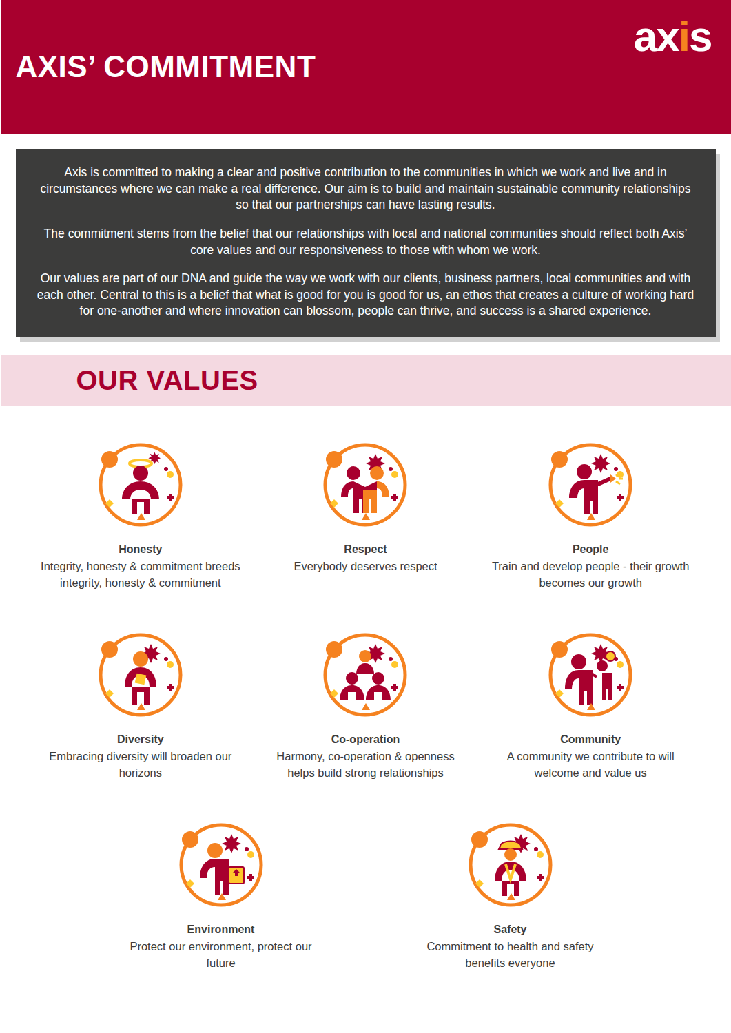AXIS’ COMMITMENT
axis
Axis is committed to making a clear and positive contribution to the communities in which we work and live and in circumstances where we can make a real difference. Our aim is to build and maintain sustainable community relationships so that our partnerships can have lasting results.
The commitment stems from the belief that our relationships with local and national communities should reflect both Axis’ core values and our responsiveness to those with whom we work.
Our values are part of our DNA and guide the way we work with our clients, business partners, local communities and with each other. Central to this is a belief that what is good for you is good for us, an ethos that creates a culture of working hard for one-another and where innovation can blossom, people can thrive, and success is a shared experience.
OUR VALUES
Honesty
Integrity, honesty & commitment breeds integrity, honesty & commitment
Respect
Everybody deserves respect
People
Train and develop people - their growth becomes our growth
Diversity
Embracing diversity will broaden our horizons
Co-operation
Harmony, co-operation & openness helps build strong relationships
Community
A community we contribute to will welcome and value us
Environment
Protect our environment, protect our future
Safety
Commitment to health and safety benefits everyone